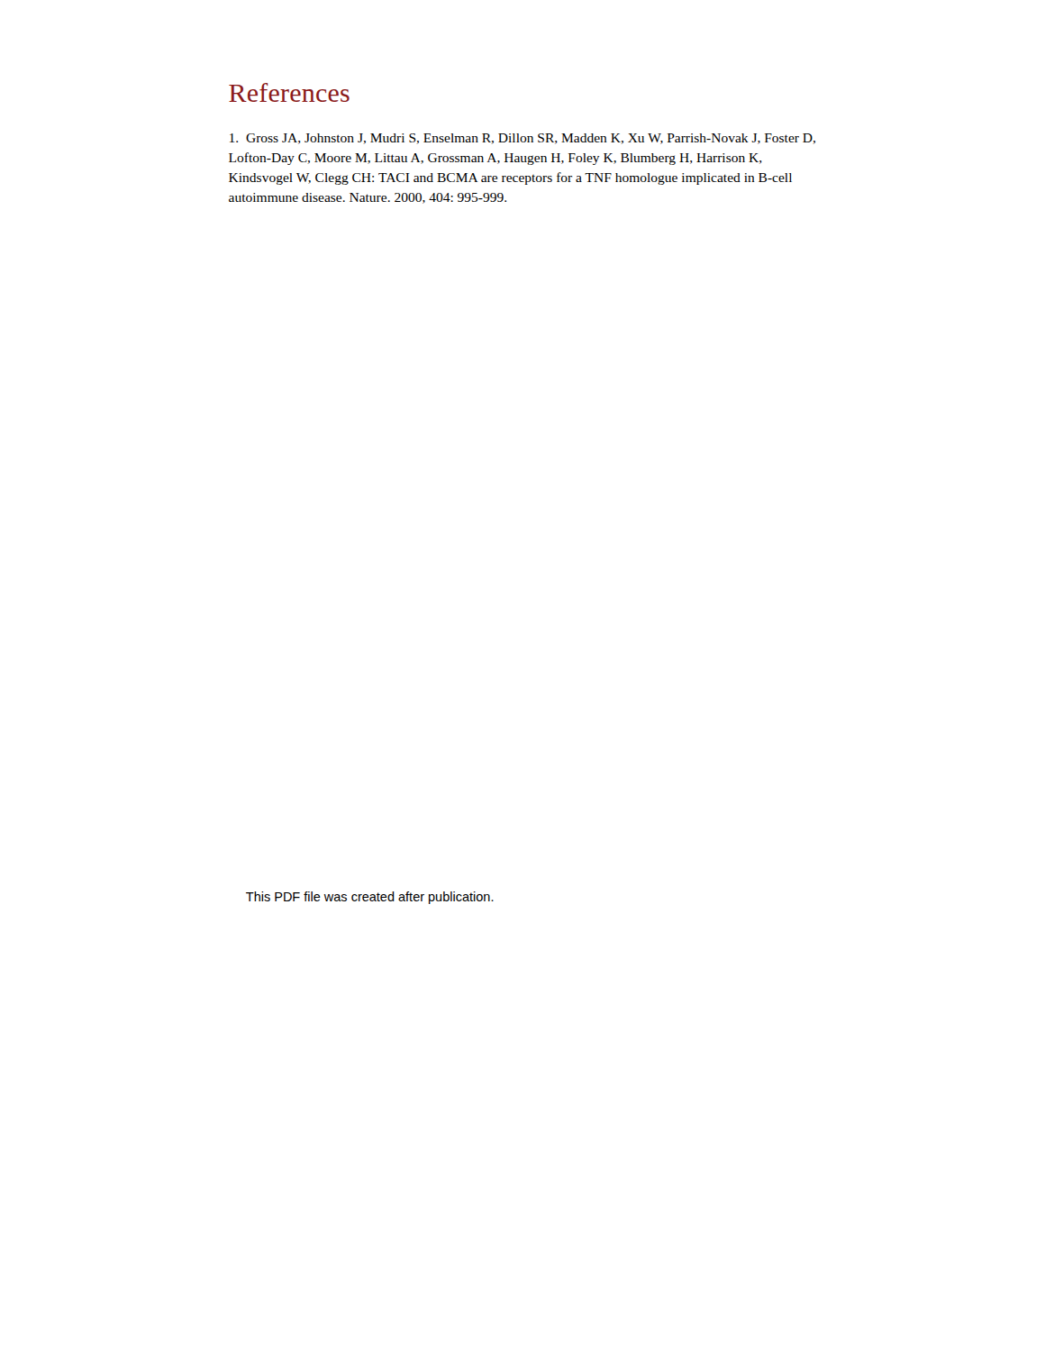References
1. Gross JA, Johnston J, Mudri S, Enselman R, Dillon SR, Madden K, Xu W, Parrish-Novak J, Foster D, Lofton-Day C, Moore M, Littau A, Grossman A, Haugen H, Foley K, Blumberg H, Harrison K, Kindsvogel W, Clegg CH: TACI and BCMA are receptors for a TNF homologue implicated in B-cell autoimmune disease. Nature. 2000, 404: 995-999.
This PDF file was created after publication.